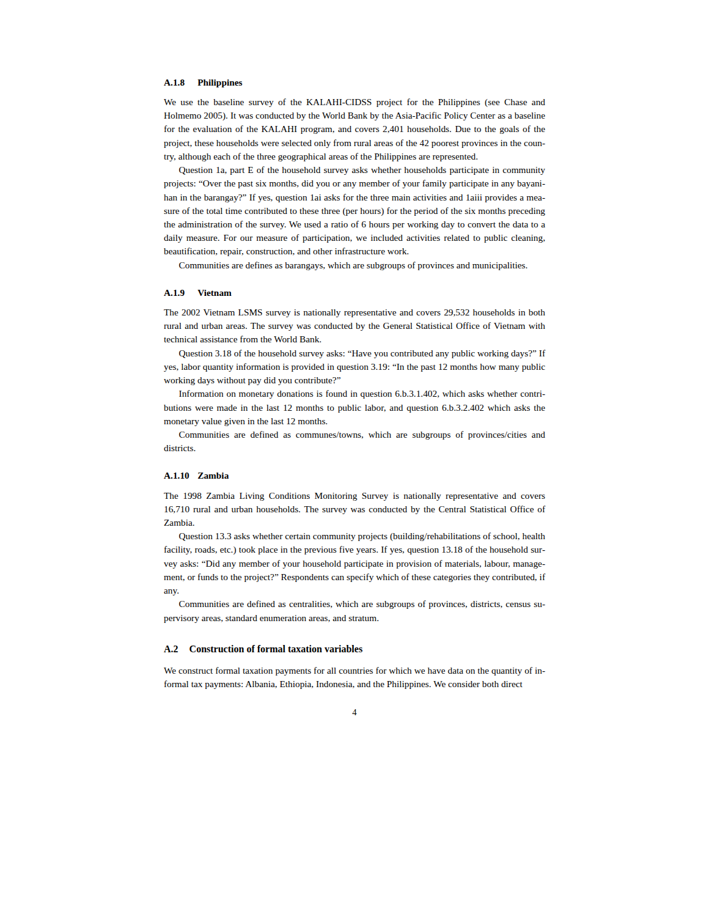A.1.8 Philippines
We use the baseline survey of the KALAHI-CIDSS project for the Philippines (see Chase and Holmemo 2005). It was conducted by the World Bank by the Asia-Pacific Policy Center as a baseline for the evaluation of the KALAHI program, and covers 2,401 households. Due to the goals of the project, these households were selected only from rural areas of the 42 poorest provinces in the country, although each of the three geographical areas of the Philippines are represented.
Question 1a, part E of the household survey asks whether households participate in community projects: “Over the past six months, did you or any member of your family participate in any bayanihan in the barangay?” If yes, question 1ai asks for the three main activities and 1aiii provides a measure of the total time contributed to these three (per hours) for the period of the six months preceding the administration of the survey. We used a ratio of 6 hours per working day to convert the data to a daily measure. For our measure of participation, we included activities related to public cleaning, beautification, repair, construction, and other infrastructure work.
Communities are defines as barangays, which are subgroups of provinces and municipalities.
A.1.9 Vietnam
The 2002 Vietnam LSMS survey is nationally representative and covers 29,532 households in both rural and urban areas. The survey was conducted by the General Statistical Office of Vietnam with technical assistance from the World Bank.
Question 3.18 of the household survey asks: “Have you contributed any public working days?” If yes, labor quantity information is provided in question 3.19: “In the past 12 months how many public working days without pay did you contribute?”
Information on monetary donations is found in question 6.b.3.1.402, which asks whether contributions were made in the last 12 months to public labor, and question 6.b.3.2.402 which asks the monetary value given in the last 12 months.
Communities are defined as communes/towns, which are subgroups of provinces/cities and districts.
A.1.10 Zambia
The 1998 Zambia Living Conditions Monitoring Survey is nationally representative and covers 16,710 rural and urban households. The survey was conducted by the Central Statistical Office of Zambia.
Question 13.3 asks whether certain community projects (building/rehabilitations of school, health facility, roads, etc.) took place in the previous five years. If yes, question 13.18 of the household survey asks: “Did any member of your household participate in provision of materials, labour, management, or funds to the project?” Respondents can specify which of these categories they contributed, if any.
Communities are defined as centralities, which are subgroups of provinces, districts, census supervisory areas, standard enumeration areas, and stratum.
A.2 Construction of formal taxation variables
We construct formal taxation payments for all countries for which we have data on the quantity of informal tax payments: Albania, Ethiopia, Indonesia, and the Philippines. We consider both direct
4